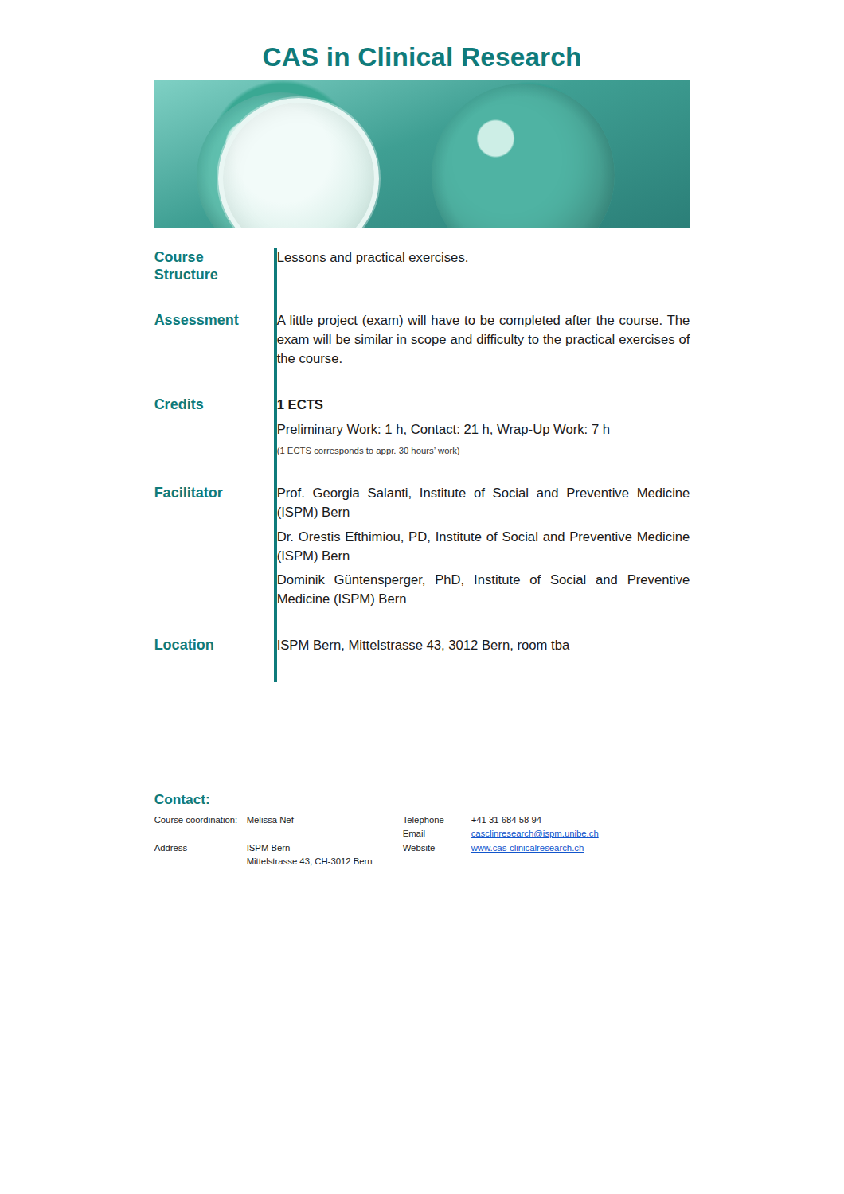CAS in Clinical Research
| Course Structure | | Lessons and practical exercises. |
| Assessment | | A little project (exam) will have to be completed after the course. The exam will be similar in scope and difficulty to the practical exercises of the course. |
| Credits | | 1 ECTS Preliminary Work: 1 h, Contact: 21 h, Wrap-Up Work: 7 h (1 ECTS corresponds to appr. 30 hours’ work) |
| Facilitator | | Prof. Georgia Salanti, Institute of Social and Preventive Medicine (ISPM) Bern Dr. Orestis Efthimiou, PD, Institute of Social and Preventive Medicine (ISPM) Bern Dominik Güntensperger, PhD, Institute of Social and Preventive Medicine (ISPM) Bern |
| Location | | ISPM Bern, Mittelstrasse 43, 3012 Bern, room tba |
Contact:
| Course coordination: | Melissa Nef | Telephone | +41 31 684 58 94 |
| | | Email | casclinresearch@ispm.unibe.ch |
| Address | ISPM Bern | Website | www.cas-clinicalresearch.ch |
| | Mittelstrasse 43, CH-3012 Bern | | |